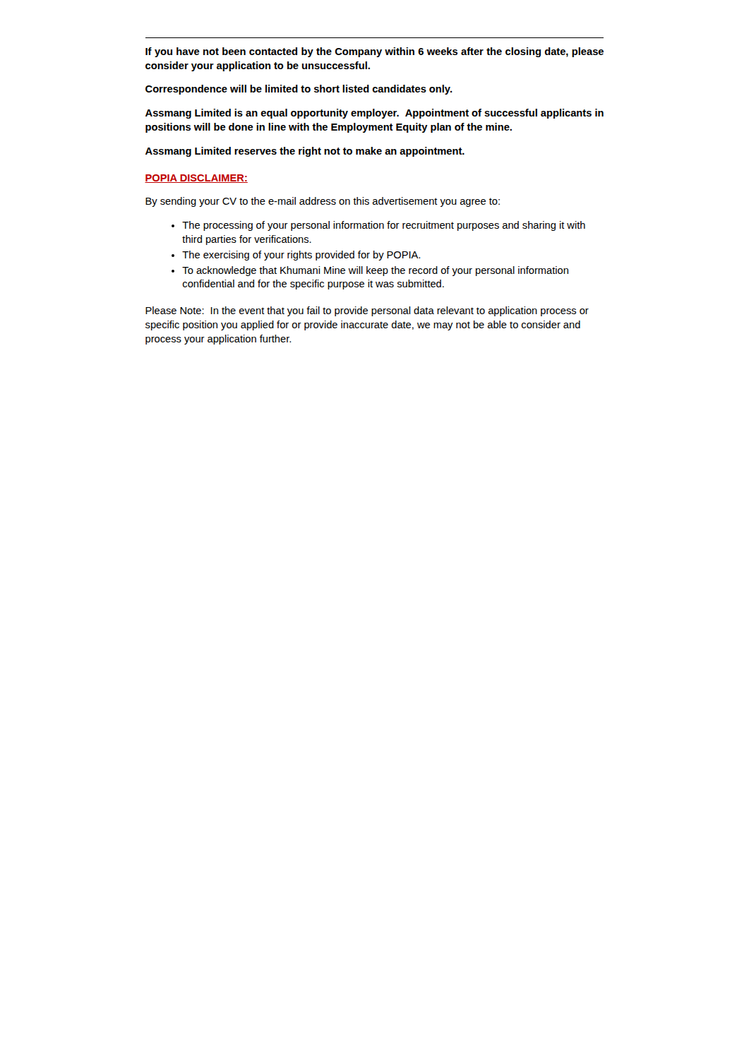If you have not been contacted by the Company within 6 weeks after the closing date, please consider your application to be unsuccessful.
Correspondence will be limited to short listed candidates only.
Assmang Limited is an equal opportunity employer. Appointment of successful applicants in positions will be done in line with the Employment Equity plan of the mine.
Assmang Limited reserves the right not to make an appointment.
POPIA DISCLAIMER:
By sending your CV to the e-mail address on this advertisement you agree to:
The processing of your personal information for recruitment purposes and sharing it with third parties for verifications.
The exercising of your rights provided for by POPIA.
To acknowledge that Khumani Mine will keep the record of your personal information confidential and for the specific purpose it was submitted.
Please Note: In the event that you fail to provide personal data relevant to application process or specific position you applied for or provide inaccurate date, we may not be able to consider and process your application further.